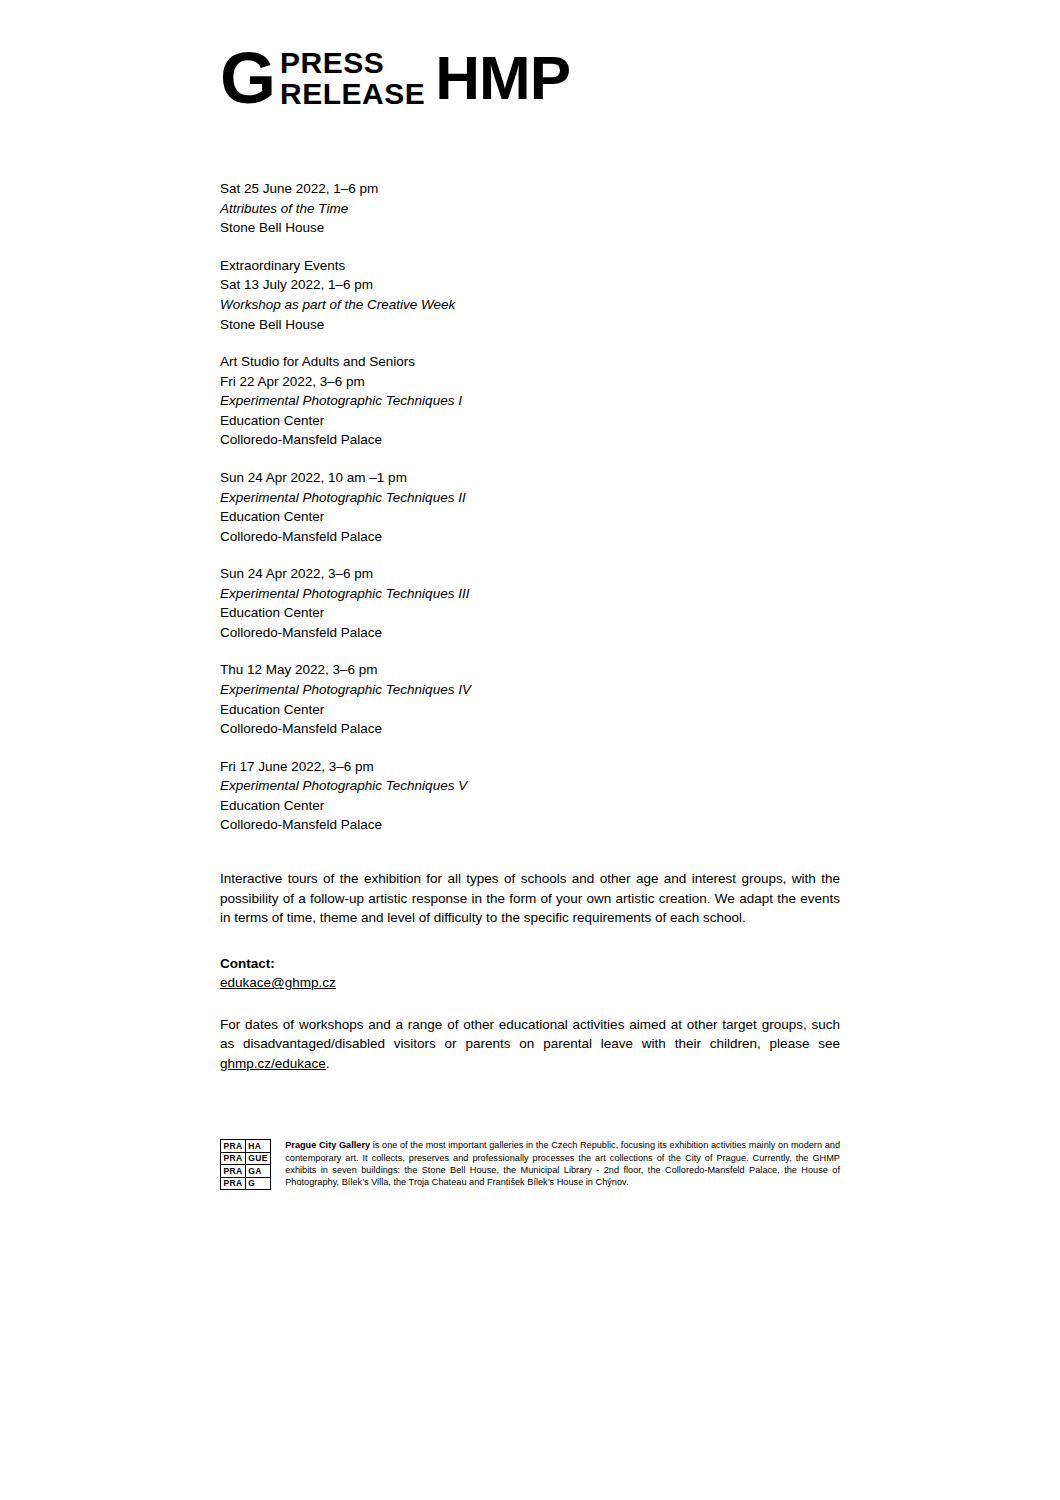G
PRESS
RELEASE
HMP
Sat 25 June 2022, 1–6 pm
Attributes of the Time
Stone Bell House
Extraordinary Events
Sat 13 July 2022, 1–6 pm
Workshop as part of the Creative Week
Stone Bell House
Art Studio for Adults and Seniors
Fri 22 Apr 2022, 3–6 pm
Experimental Photographic Techniques I
Education Center
Colloredo-Mansfeld Palace
Sun 24 Apr 2022, 10 am –1 pm
Experimental Photographic Techniques II
Education Center
Colloredo-Mansfeld Palace
Sun 24 Apr 2022, 3–6 pm
Experimental Photographic Techniques III
Education Center
Colloredo-Mansfeld Palace
Thu 12 May 2022, 3–6 pm
Experimental Photographic Techniques IV
Education Center
Colloredo-Mansfeld Palace
Fri 17 June 2022, 3–6 pm
Experimental Photographic Techniques V
Education Center
Colloredo-Mansfeld Palace
Interactive tours of the exhibition for all types of schools and other age and interest groups, with the possibility of a follow-up artistic response in the form of your own artistic creation. We adapt the events in terms of time, theme and level of difficulty to the specific requirements of each school.
Contact:
edukace@ghmp.cz
For dates of workshops and a range of other educational activities aimed at other target groups, such as disadvantaged/disabled visitors or parents on parental leave with their children, please see ghmp.cz/edukace.
| PRA | HA |
| PRA | GUE |
| PRA | GA |
| PRA | G |
Prague City Gallery is one of the most important galleries in the Czech Republic, focusing its exhibition activities mainly on modern and contemporary art. It collects, preserves and professionally processes the art collections of the City of Prague. Currently, the GHMP exhibits in seven buildings: the Stone Bell House, the Municipal Library - 2nd floor, the Colloredo-Mansfeld Palace, the House of Photography, Bílek’s Villa, the Troja Chateau and František Bílek’s House in Chýnov.